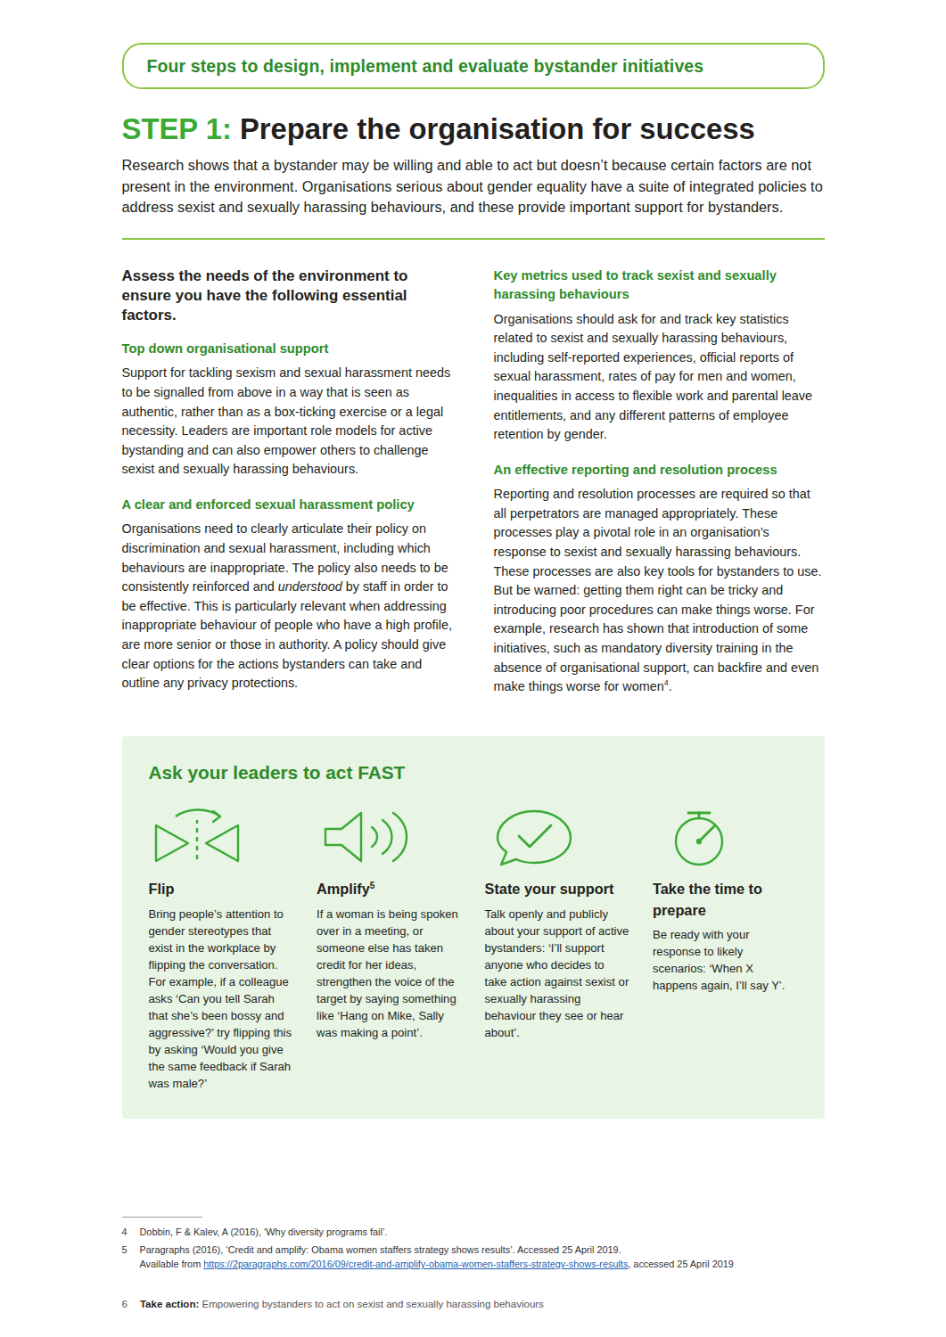Four steps to design, implement and evaluate bystander initiatives
STEP 1: Prepare the organisation for success
Research shows that a bystander may be willing and able to act but doesn’t because certain factors are not present in the environment. Organisations serious about gender equality have a suite of integrated policies to address sexist and sexually harassing behaviours, and these provide important support for bystanders.
Assess the needs of the environment to ensure you have the following essential factors.
Top down organisational support
Support for tackling sexism and sexual harassment needs to be signalled from above in a way that is seen as authentic, rather than as a box-ticking exercise or a legal necessity. Leaders are important role models for active bystanding and can also empower others to challenge sexist and sexually harassing behaviours.
A clear and enforced sexual harassment policy
Organisations need to clearly articulate their policy on discrimination and sexual harassment, including which behaviours are inappropriate. The policy also needs to be consistently reinforced and understood by staff in order to be effective. This is particularly relevant when addressing inappropriate behaviour of people who have a high profile, are more senior or those in authority. A policy should give clear options for the actions bystanders can take and outline any privacy protections.
Key metrics used to track sexist and sexually harassing behaviours
Organisations should ask for and track key statistics related to sexist and sexually harassing behaviours, including self-reported experiences, official reports of sexual harassment, rates of pay for men and women, inequalities in access to flexible work and parental leave entitlements, and any different patterns of employee retention by gender.
An effective reporting and resolution process
Reporting and resolution processes are required so that all perpetrators are managed appropriately. These processes play a pivotal role in an organisation’s response to sexist and sexually harassing behaviours. These processes are also key tools for bystanders to use. But be warned: getting them right can be tricky and introducing poor procedures can make things worse. For example, research has shown that introduction of some initiatives, such as mandatory diversity training in the absence of organisational support, can backfire and even make things worse for women4.
Ask your leaders to act FAST
Flip
Bring people’s attention to gender stereotypes that exist in the workplace by flipping the conversation. For example, if a colleague asks ‘Can you tell Sarah that she’s been bossy and aggressive?’ try flipping this by asking ‘Would you give the same feedback if Sarah was male?’
Amplify5
If a woman is being spoken over in a meeting, or someone else has taken credit for her ideas, strengthen the voice of the target by saying something like ‘Hang on Mike, Sally was making a point’.
State your support
Talk openly and publicly about your support of active bystanders: ‘I’ll support anyone who decides to take action against sexist or sexually harassing behaviour they see or hear about’.
Take the time to prepare
Be ready with your response to likely scenarios: ‘When X happens again, I’ll say Y’.
4 Dobbin, F & Kalev, A (2016), ‘Why diversity programs fail’.
5 Paragraphs (2016), ‘Credit and amplify: Obama women staffers strategy shows results’. Accessed 25 April 2019.
Available from https://2paragraphs.com/2016/09/credit-and-amplify-obama-women-staffers-strategy-shows-results, accessed 25 April 2019
6 Take action: Empowering bystanders to act on sexist and sexually harassing behaviours